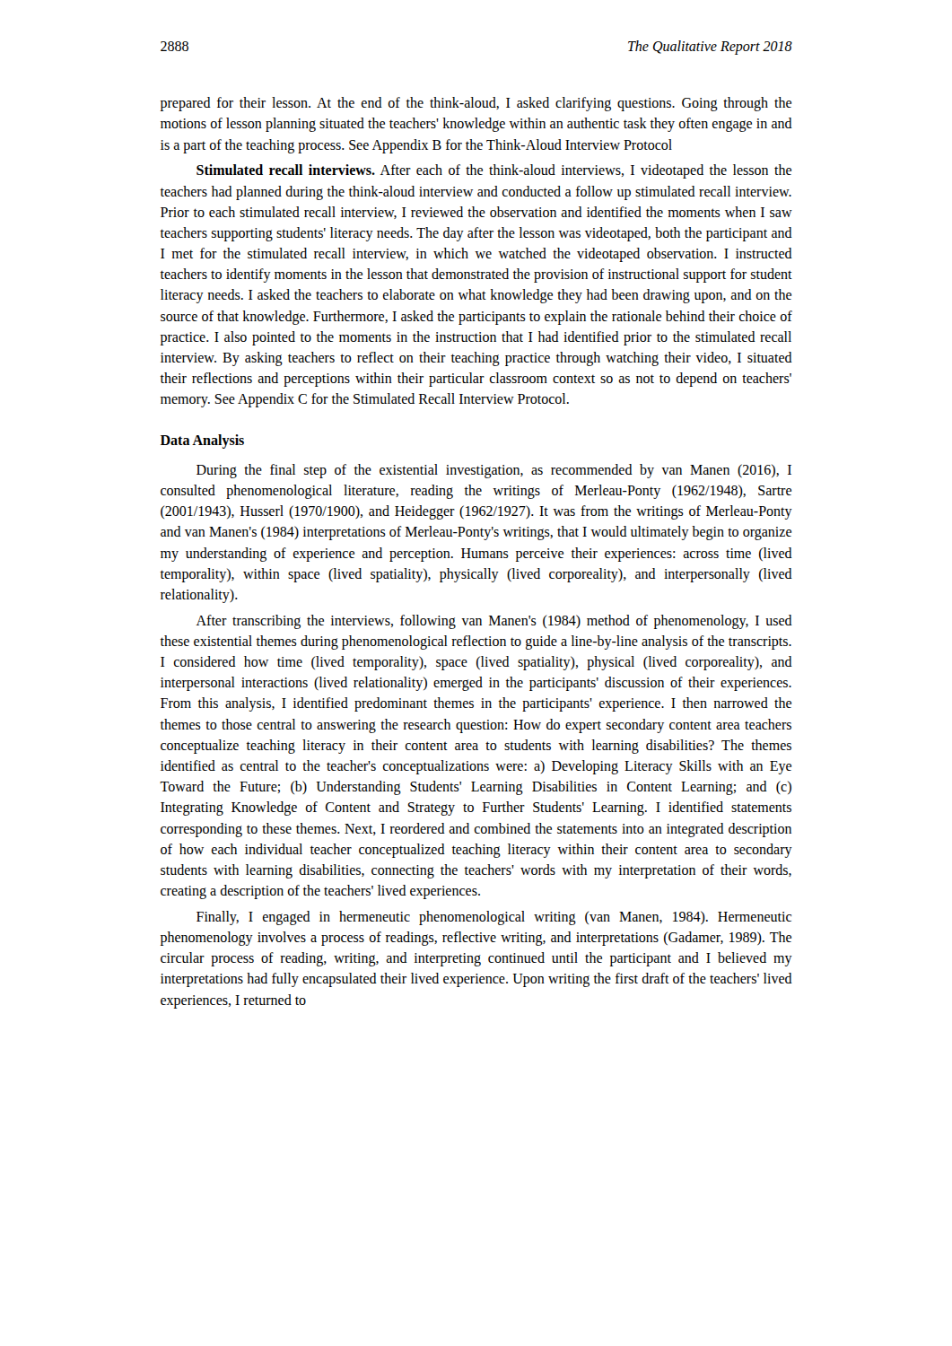2888 The Qualitative Report 2018
prepared for their lesson. At the end of the think-aloud, I asked clarifying questions. Going through the motions of lesson planning situated the teachers' knowledge within an authentic task they often engage in and is a part of the teaching process. See Appendix B for the Think-Aloud Interview Protocol
Stimulated recall interviews. After each of the think-aloud interviews, I videotaped the lesson the teachers had planned during the think-aloud interview and conducted a follow up stimulated recall interview. Prior to each stimulated recall interview, I reviewed the observation and identified the moments when I saw teachers supporting students' literacy needs. The day after the lesson was videotaped, both the participant and I met for the stimulated recall interview, in which we watched the videotaped observation. I instructed teachers to identify moments in the lesson that demonstrated the provision of instructional support for student literacy needs. I asked the teachers to elaborate on what knowledge they had been drawing upon, and on the source of that knowledge. Furthermore, I asked the participants to explain the rationale behind their choice of practice. I also pointed to the moments in the instruction that I had identified prior to the stimulated recall interview. By asking teachers to reflect on their teaching practice through watching their video, I situated their reflections and perceptions within their particular classroom context so as not to depend on teachers' memory. See Appendix C for the Stimulated Recall Interview Protocol.
Data Analysis
During the final step of the existential investigation, as recommended by van Manen (2016), I consulted phenomenological literature, reading the writings of Merleau-Ponty (1962/1948), Sartre (2001/1943), Husserl (1970/1900), and Heidegger (1962/1927). It was from the writings of Merleau-Ponty and van Manen's (1984) interpretations of Merleau-Ponty's writings, that I would ultimately begin to organize my understanding of experience and perception. Humans perceive their experiences: across time (lived temporality), within space (lived spatiality), physically (lived corporeality), and interpersonally (lived relationality).
After transcribing the interviews, following van Manen's (1984) method of phenomenology, I used these existential themes during phenomenological reflection to guide a line-by-line analysis of the transcripts. I considered how time (lived temporality), space (lived spatiality), physical (lived corporeality), and interpersonal interactions (lived relationality) emerged in the participants' discussion of their experiences. From this analysis, I identified predominant themes in the participants' experience. I then narrowed the themes to those central to answering the research question: How do expert secondary content area teachers conceptualize teaching literacy in their content area to students with learning disabilities? The themes identified as central to the teacher's conceptualizations were: a) Developing Literacy Skills with an Eye Toward the Future; (b) Understanding Students' Learning Disabilities in Content Learning; and (c) Integrating Knowledge of Content and Strategy to Further Students' Learning. I identified statements corresponding to these themes. Next, I reordered and combined the statements into an integrated description of how each individual teacher conceptualized teaching literacy within their content area to secondary students with learning disabilities, connecting the teachers' words with my interpretation of their words, creating a description of the teachers' lived experiences.
Finally, I engaged in hermeneutic phenomenological writing (van Manen, 1984). Hermeneutic phenomenology involves a process of readings, reflective writing, and interpretations (Gadamer, 1989). The circular process of reading, writing, and interpreting continued until the participant and I believed my interpretations had fully encapsulated their lived experience. Upon writing the first draft of the teachers' lived experiences, I returned to